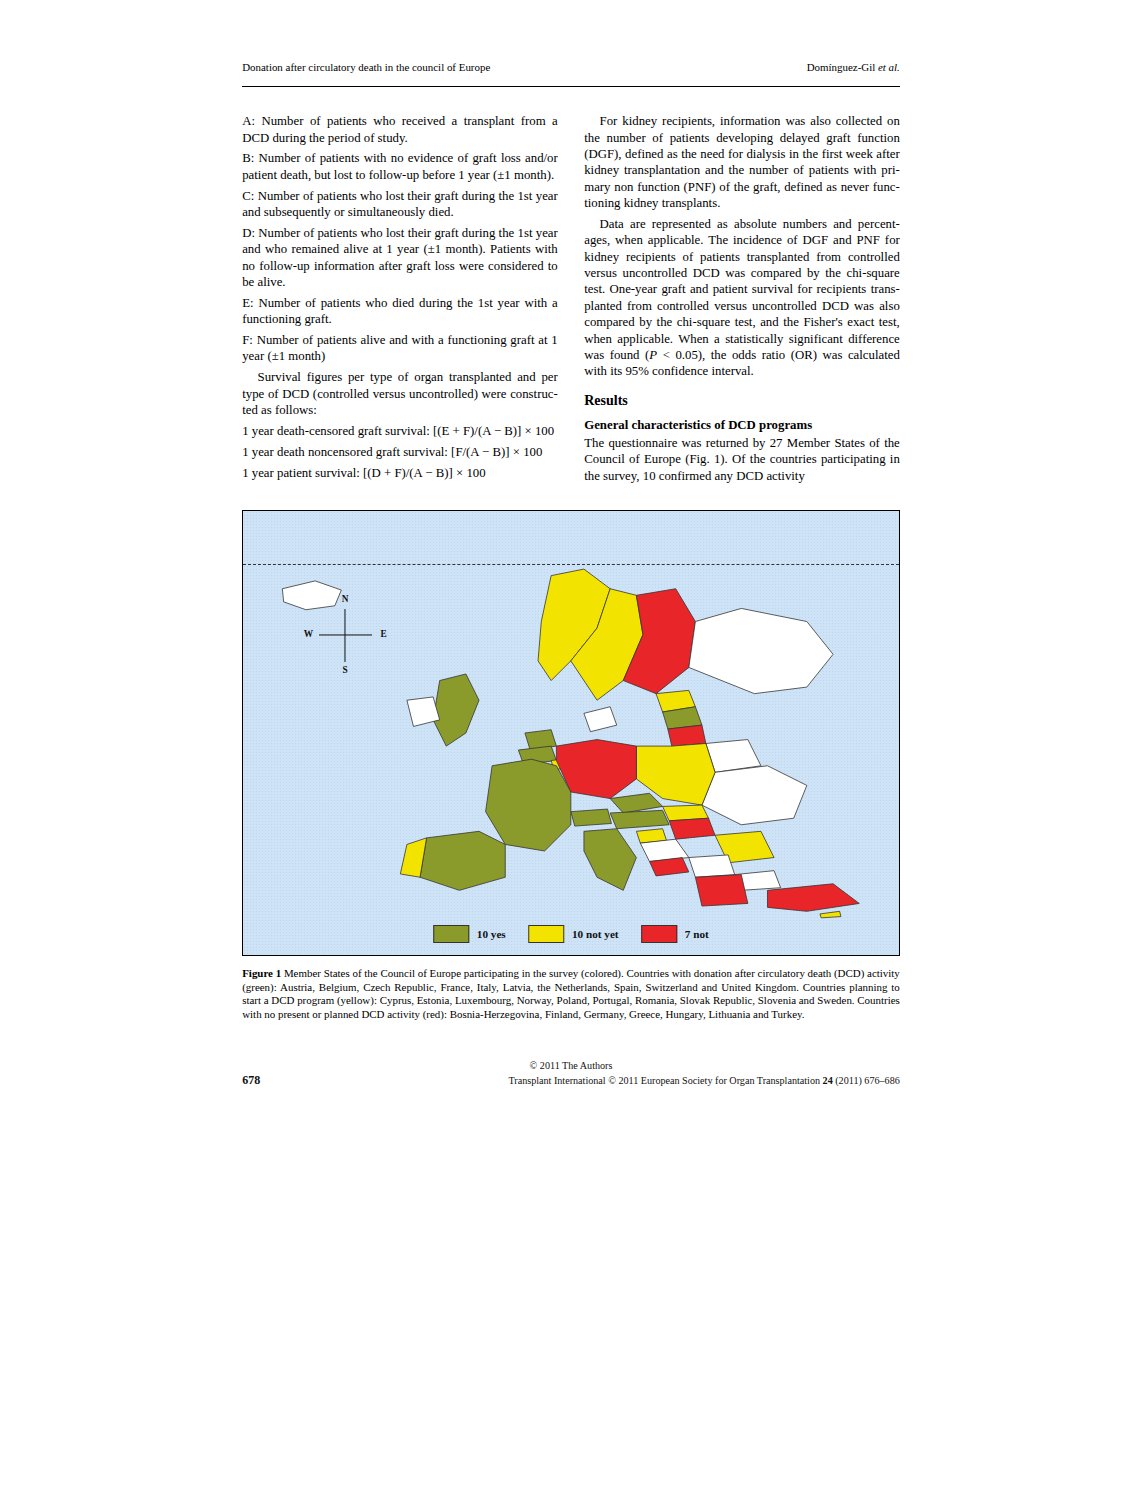Donation after circulatory death in the council of Europe
Domínguez-Gil et al.
A: Number of patients who received a transplant from a DCD during the period of study.
B: Number of patients with no evidence of graft loss and/or patient death, but lost to follow-up before 1 year (±1 month).
C: Number of patients who lost their graft during the 1st year and subsequently or simultaneously died.
D: Number of patients who lost their graft during the 1st year and who remained alive at 1 year (±1 month). Patients with no follow-up information after graft loss were considered to be alive.
E: Number of patients who died during the 1st year with a functioning graft.
F: Number of patients alive and with a functioning graft at 1 year (±1 month)
Survival figures per type of organ transplanted and per type of DCD (controlled versus uncontrolled) were constructed as follows:
1 year death-censored graft survival: [(E + F)/(A − B)] × 100
1 year death noncensored graft survival: [F/(A − B)] × 100
1 year patient survival: [(D + F)/(A − B)] × 100
For kidney recipients, information was also collected on the number of patients developing delayed graft function (DGF), defined as the need for dialysis in the first week after kidney transplantation and the number of patients with primary non function (PNF) of the graft, defined as never functioning kidney transplants.
Data are represented as absolute numbers and percentages, when applicable. The incidence of DGF and PNF for kidney recipients of patients transplanted from controlled versus uncontrolled DCD was compared by the chi-square test. One-year graft and patient survival for recipients transplanted from controlled versus uncontrolled DCD was also compared by the chi-square test, and the Fisher's exact test, when applicable. When a statistically significant difference was found (P < 0.05), the odds ratio (OR) was calculated with its 95% confidence interval.
Results
General characteristics of DCD programs
The questionnaire was returned by 27 Member States of the Council of Europe (Fig. 1). Of the countries participating in the survey, 10 confirmed any DCD activity
N S W E
10 yes
10 not yet
7 not
Figure 1 Member States of the Council of Europe participating in the survey (colored). Countries with donation after circulatory death (DCD) activity (green): Austria, Belgium, Czech Republic, France, Italy, Latvia, the Netherlands, Spain, Switzerland and United Kingdom. Countries planning to start a DCD program (yellow): Cyprus, Estonia, Luxembourg, Norway, Poland, Portugal, Romania, Slovak Republic, Slovenia and Sweden. Countries with no present or planned DCD activity (red): Bosnia-Herzegovina, Finland, Germany, Greece, Hungary, Lithuania and Turkey.
© 2011 The Authors
678
Transplant International © 2011 European Society for Organ Transplantation 24 (2011) 676–686